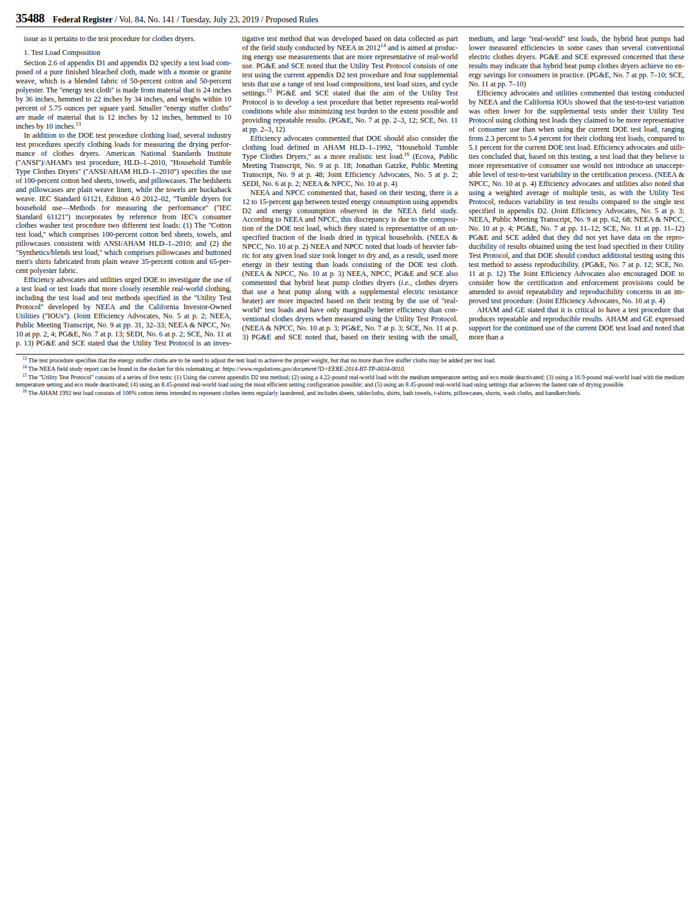35488 Federal Register / Vol. 84, No. 141 / Tuesday, July 23, 2019 / Proposed Rules
issue as it pertains to the test procedure for clothes dryers.
1. Test Load Composition
Section 2.6 of appendix D1 and appendix D2 specify a test load composed of a pure finished bleached cloth, made with a momie or granite weave, which is a blended fabric of 50-percent cotton and 50-percent polyester. The ''energy test cloth'' is made from material that is 24 inches by 36 inches, hemmed to 22 inches by 34 inches, and weighs within 10 percent of 5.75 ounces per square yard. Smaller ''energy stuffer cloths'' are made of material that is 12 inches by 12 inches, hemmed to 10 inches by 10 inches.13
In addition to the DOE test procedure clothing load, several industry test procedures specify clothing loads for measuring the drying performance of clothes dryers. American National Standards Institute (''ANSI'')/AHAM's test procedure, HLD–1–2010, ''Household Tumble Type Clothes Dryers'' (''ANSI/AHAM HLD–1–2010'') specifies the use of 100-percent cotton bed sheets, towels, and pillowcases. The bedsheets and pillowcases are plain weave linen, while the towels are huckaback weave. IEC Standard 61121, Edition 4.0 2012–02, ''Tumble dryers for household use—Methods for measuring the performance'' (''IEC Standard 61121'') incorporates by reference from IEC's consumer clothes washer test procedure two different test loads: (1) The ''Cotton test load,'' which comprises 100-percent cotton bed sheets, towels, and pillowcases consistent with ANSI/AHAM HLD–1–2010; and (2) the ''Synthetics/blends test load,'' which comprises pillowcases and buttoned men's shirts fabricated from plain weave 35-percent cotton and 65-percent polyester fabric.
Efficiency advocates and utilities urged DOE to investigate the use of a test load or test loads that more closely resemble real-world clothing, including the test load and test methods specified in the ''Utility Test Protocol'' developed by NEEA and the California Investor-Owned Utilities (''IOUs''). (Joint Efficiency Advocates, No. 5 at p. 2; NEEA, Public Meeting Transcript, No. 9 at pp. 31, 32–33; NEEA & NPCC, No. 10 at pp. 2, 4; PG&E, No. 7 at p. 13; SEDI, No. 6 at p. 2; SCE, No. 11 at p. 13) PG&E and SCE stated that the Utility Test Protocol is an investigative test method that was developed based on data collected as part of the field study conducted by NEEA in 201214 and is aimed at producing energy use measurements that are more representative of real-world use. PG&E and SCE noted that the Utility Test Protocol consists of one test using the current appendix D2 test procedure and four supplemental tests that use a range of test load compositions, test load sizes, and cycle settings.15 PG&E and SCE stated that the aim of the Utility Test Protocol is to develop a test procedure that better represents real-world conditions while also minimizing test burden to the extent possible and providing repeatable results. (PG&E, No. 7 at pp. 2–3, 12; SCE, No. 11 at pp. 2–3, 12)
Efficiency advocates commented that DOE should also consider the clothing load defined in AHAM HLD–1–1992, ''Household Tumble Type Clothes Dryers,'' as a more realistic test load.16 (Ecova, Public Meeting Transcript, No. 9 at p. 18; Jonathan Gatzke, Public Meeting Transcript, No. 9 at p. 48; Joint Efficiency Advocates, No. 5 at p. 2; SEDI, No. 6 at p. 2; NEEA & NPCC, No. 10 at p. 4)
NEEA and NPCC commented that, based on their testing, there is a 12 to 15-percent gap between tested energy consumption using appendix D2 and energy consumption observed in the NEEA field study. According to NEEA and NPCC, this discrepancy is due to the composition of the DOE test load, which they stated is representative of an unspecified fraction of the loads dried in typical households. (NEEA & NPCC, No. 10 at p. 2) NEEA and NPCC noted that loads of heavier fabric for any given load size took longer to dry and, as a result, used more energy in their testing than loads consisting of the DOE test cloth. (NEEA & NPCC, No. 10 at p. 3) NEEA, NPCC, PG&E and SCE also commented that hybrid heat pump clothes dryers (i.e., clothes dryers that use a heat pump along with a supplemental electric resistance heater) are more impacted based on their testing by the use of ''real-world'' test loads and have only marginally better efficiency than conventional clothes dryers when measured using the Utility Test Protocol. (NEEA & NPCC, No. 10 at p. 3; PG&E, No. 7 at p. 3; SCE, No. 11 at p. 3) PG&E and SCE noted that, based on their testing with the small, medium, and large ''real-world'' test loads, the hybrid heat pumps had lower measured efficiencies in some cases than several conventional electric clothes dryers. PG&E and SCE expressed concerned that these results may indicate that hybrid heat pump clothes dryers achieve no energy savings for consumers in practice. (PG&E, No. 7 at pp. 7–10; SCE, No. 11 at pp. 7–10)
Efficiency advocates and utilities commented that testing conducted by NEEA and the California IOUs showed that the test-to-test variation was often lower for the supplemental tests under their Utility Test Protocol using clothing test loads they claimed to be more representative of consumer use than when using the current DOE test load, ranging from 2.3 percent to 5.4 percent for their clothing test loads, compared to 5.1 percent for the current DOE test load. Efficiency advocates and utilities concluded that, based on this testing, a test load that they believe is more representative of consumer use would not introduce an unacceptable level of test-to-test variability in the certification process. (NEEA & NPCC, No. 10 at p. 4) Efficiency advocates and utilities also noted that using a weighted average of multiple tests, as with the Utility Test Protocol, reduces variability in test results compared to the single test specified in appendix D2. (Joint Efficiency Advocates, No. 5 at p. 3; NEEA, Public Meeting Transcript, No. 9 at pp. 62, 68; NEEA & NPCC, No. 10 at p. 4; PG&E, No. 7 at pp. 11–12; SCE, No. 11 at pp. 11–12) PG&E and SCE added that they did not yet have data on the reproducibility of results obtained using the test load specified in their Utility Test Protocol, and that DOE should conduct additional testing using this test method to assess reproducibility. (PG&E, No. 7 at p. 12; SCE, No. 11 at p. 12) The Joint Efficiency Advocates also encouraged DOE to consider how the certification and enforcement provisions could be amended to avoid repeatability and reproducibility concerns in an improved test procedure. (Joint Efficiency Advocates, No. 10 at p. 4)
AHAM and GE stated that it is critical to have a test procedure that produces repeatable and reproducible results. AHAM and GE expressed support for the continued use of the current DOE test load and noted that more than a
13 The test procedure specifies that the energy stuffer cloths are to be used to adjust the test load to achieve the proper weight, but that no more than five stuffer cloths may be added per test load.
14 The NEEA field study report can be found in the docket for this rulemaking at: https://www.regulations.gov/document?D=EERE-2014-BT-TP-0034-0010.
15 The ''Utility Test Protocol'' consists of a series of five tests: (1) Using the current appendix D2 test method; (2) using a 4.22-pound real-world load with the medium temperature setting and eco mode deactivated; (3) using a 16.9-pound real-world load with the medium temperature setting and eco mode deactivated; (4) using an 8.45-pound real-world load using the most efficient setting configuration possible; and (5) using an 8.45-pound real-world load using settings that achieves the fastest rate of drying possible.
16 The AHAM 1992 test load consists of 100% cotton items intended to represent clothes items regularly laundered, and includes sheets, tablecloths, shirts, bath towels, t-shirts, pillowcases, shorts, wash cloths, and handkerchiefs.